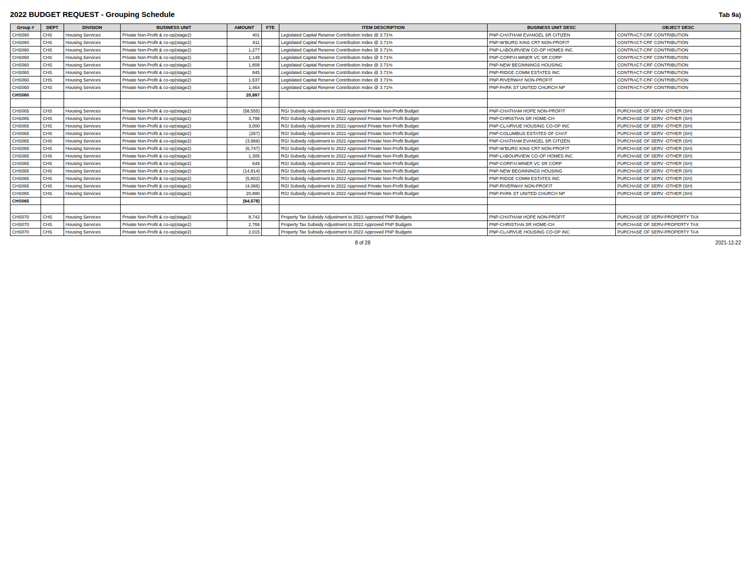2022 BUDGET REQUEST - Grouping Schedule
Tab 9a)
| Group # | DEPT | DIVISION | BUSINESS UNIT | AMOUNT | FTE | ITEM DESCRIPTION | BUSINESS UNIT DESC | OBJECT DESC |
| --- | --- | --- | --- | --- | --- | --- | --- | --- |
| CHS060 | CHS | Housing Services | Private Non-Profit & co-op(stage2) | 401 | | Legislated Capital Reserve Contribution Index @ 3.71% | PNP-CHATHAM EVANGEL SR CITIZEN | CONTRACT-CRF CONTRIBUTION |
| CHS060 | CHS | Housing Services | Private Non-Profit & co-op(stage2) | 811 | | Legislated Capital Reserve Contribution Index @ 3.71% | PNP-W'BURG KINS CRT NON-PROFIT | CONTRACT-CRF CONTRIBUTION |
| CHS060 | CHS | Housing Services | Private Non-Profit & co-op(stage2) | 1,277 | | Legislated Capital Reserve Contribution Index @ 3.71% | PNP-LABOURVIEW CO-OP HOMES INC | CONTRACT-CRF CONTRIBUTION |
| CHS060 | CHS | Housing Services | Private Non-Profit & co-op(stage2) | 1,148 | | Legislated Capital Reserve Contribution Index @ 3.71% | PNP-CORP.H.MINER VC SR CORP | CONTRACT-CRF CONTRIBUTION |
| CHS060 | CHS | Housing Services | Private Non-Profit & co-op(stage2) | 1,808 | | Legislated Capital Reserve Contribution Index @ 3.71% | PNP-NEW BEGINNINGS HOUSING | CONTRACT-CRF CONTRIBUTION |
| CHS060 | CHS | Housing Services | Private Non-Profit & co-op(stage2) | 845 | | Legislated Capital Reserve Contribution Index @ 3.71% | PNP-RIDGE COMM ESTATES INC | CONTRACT-CRF CONTRIBUTION |
| CHS060 | CHS | Housing Services | Private Non-Profit & co-op(stage2) | 1,637 | | Legislated Capital Reserve Contribution Index @ 3.71% | PNP-RIVERWAY NON-PROFIT | CONTRACT-CRF CONTRIBUTION |
| CHS060 | CHS | Housing Services | Private Non-Profit & co-op(stage2) | 1,464 | | Legislated Capital Reserve Contribution Index @ 3.71% | PNP-PARK ST UNITED CHURCH NP | CONTRACT-CRF CONTRIBUTION |
| CHS060 | | | | 20,997 | | | | |
| CHS065 | CHS | Housing Services | Private Non-Profit & co-op(stage2) | (58,555) | | RGI Subsidy Adjustment to 2022 Approved Private Non-Profit Budget | PNP-CHATHAM HOPE NON-PROFIT | PURCHASE OF SERV -OTHER (SH) |
| CHS065 | CHS | Housing Services | Private Non-Profit & co-op(stage2) | 3,798 | | RGI Subsidy Adjustment to 2022 Approved Private Non-Profit Budget | PNP-CHRISTIAN SR HOME-CH | PURCHASE OF SERV -OTHER (SH) |
| CHS065 | CHS | Housing Services | Private Non-Profit & co-op(stage2) | 3,000 | | RGI Subsidy Adjustment to 2022 Approved Private Non-Profit Budget | PNP-CLAIRVUE HOUSING CO-OP INC | PURCHASE OF SERV -OTHER (SH) |
| CHS065 | CHS | Housing Services | Private Non-Profit & co-op(stage2) | (267) | | RGI Subsidy Adjustment to 2022 Approved Private Non-Profit Budget | PNP-COLUMBUS ESTATES OF CHAT | PURCHASE OF SERV -OTHER (SH) |
| CHS065 | CHS | Housing Services | Private Non-Profit & co-op(stage2) | (3,969) | | RGI Subsidy Adjustment to 2022 Approved Private Non-Profit Budget | PNP-CHATHAM EVANGEL SR CITIZEN | PURCHASE OF SERV -OTHER (SH) |
| CHS065 | CHS | Housing Services | Private Non-Profit & co-op(stage2) | (6,747) | | RGI Subsidy Adjustment to 2022 Approved Private Non-Profit Budget | PNP-W'BURG KINS CRT NON-PROFIT | PURCHASE OF SERV -OTHER (SH) |
| CHS065 | CHS | Housing Services | Private Non-Profit & co-op(stage2) | 1,305 | | RGI Subsidy Adjustment to 2022 Approved Private Non-Profit Budget | PNP-LABOURVIEW CO-OP HOMES INC | PURCHASE OF SERV -OTHER (SH) |
| CHS065 | CHS | Housing Services | Private Non-Profit & co-op(stage2) | 649 | | RGI Subsidy Adjustment to 2022 Approved Private Non-Profit Budget | PNP-CORP.H.MINER VC SR CORP | PURCHASE OF SERV -OTHER (SH) |
| CHS065 | CHS | Housing Services | Private Non-Profit & co-op(stage2) | (14,814) | | RGI Subsidy Adjustment to 2022 Approved Private Non-Profit Budget | PNP-NEW BEGINNINGS HOUSING | PURCHASE OF SERV -OTHER (SH) |
| CHS065 | CHS | Housing Services | Private Non-Profit & co-op(stage2) | (5,802) | | RGI Subsidy Adjustment to 2022 Approved Private Non-Profit Budget | PNP-RIDGE COMM ESTATES INC | PURCHASE OF SERV -OTHER (SH) |
| CHS065 | CHS | Housing Services | Private Non-Profit & co-op(stage2) | (4,066) | | RGI Subsidy Adjustment to 2022 Approved Private Non-Profit Budget | PNP-RIVERWAY NON-PROFIT | PURCHASE OF SERV -OTHER (SH) |
| CHS065 | CHS | Housing Services | Private Non-Profit & co-op(stage2) | 20,890 | | RGI Subsidy Adjustment to 2022 Approved Private Non-Profit Budget | PNP-PARK ST UNITED CHURCH NP | PURCHASE OF SERV -OTHER (SH) |
| CHS065 | | | | (64,578) | | | | |
| CHS070 | CHS | Housing Services | Private Non-Profit & co-op(stage2) | 8,742 | | Property Tax Subsidy Adjustment to 2022 Approved PNP Budgets | PNP-CHATHAM HOPE NON-PROFIT | PURCHASE OF SERV-PROPERTY TAX |
| CHS070 | CHS | Housing Services | Private Non-Profit & co-op(stage2) | 2,768 | | Property Tax Subsidy Adjustment to 2022 Approved PNP Budgets | PNP-CHRISTIAN SR HOME-CH | PURCHASE OF SERV-PROPERTY TAX |
| CHS070 | CHS | Housing Services | Private Non-Profit & co-op(stage2) | 2,015 | | Property Tax Subsidy Adjustment to 2022 Approved PNP Budgets | PNP-CLAIRVUE HOUSING CO-OP INC | PURCHASE OF SERV-PROPERTY TAX |
8 of 28 2021-12-22